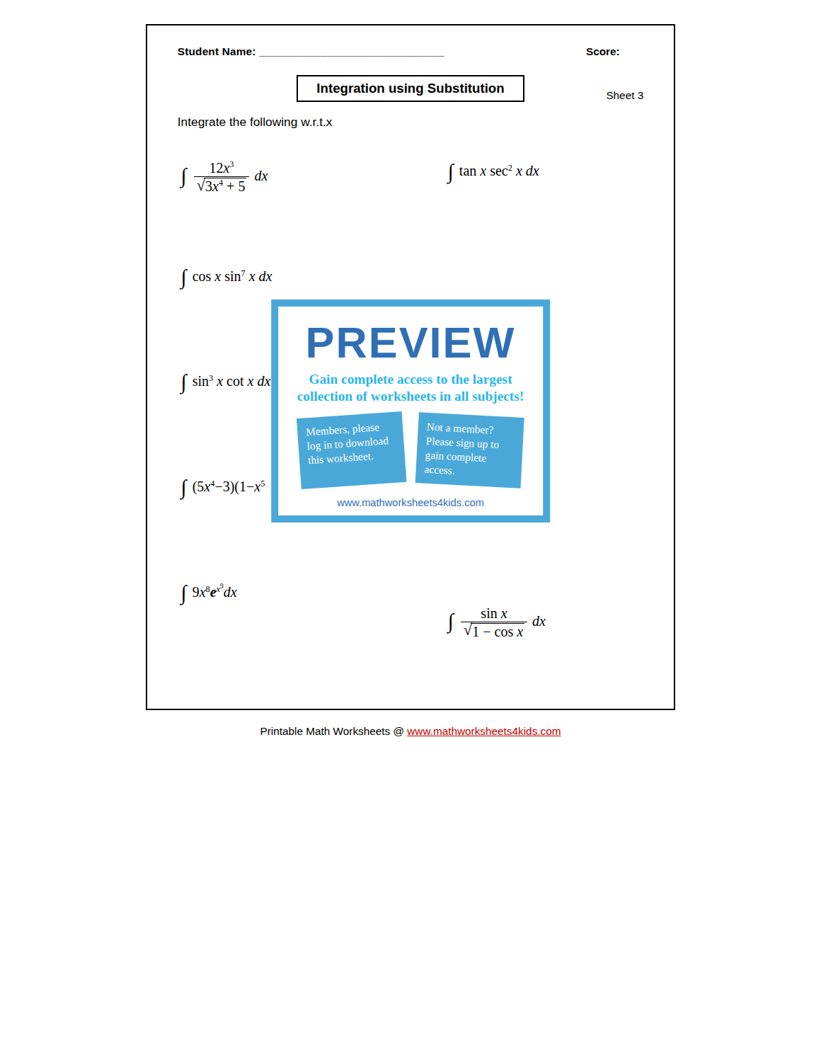Student Name: ______________________________
Score:
Integration using Substitution
Sheet 3
Integrate the following w.r.t.x
∫ 12x3 3x4 + 5 dx
∫ tan x sec2 x dx
∫ cos x sin7 x dx
∫ sin3 x cot x dx
∫ (5x4−3)(1−x5
∫ 9x8ex9dx
∫ sin x 1 − cos x dx
PREVIEW
Gain complete access to the largest collection of worksheets in all subjects!
Members, please log in to download this worksheet.
Not a member? Please sign up to gain complete access.
www.mathworksheets4kids.com
Printable Math Worksheets @ www.mathworksheets4kids.com